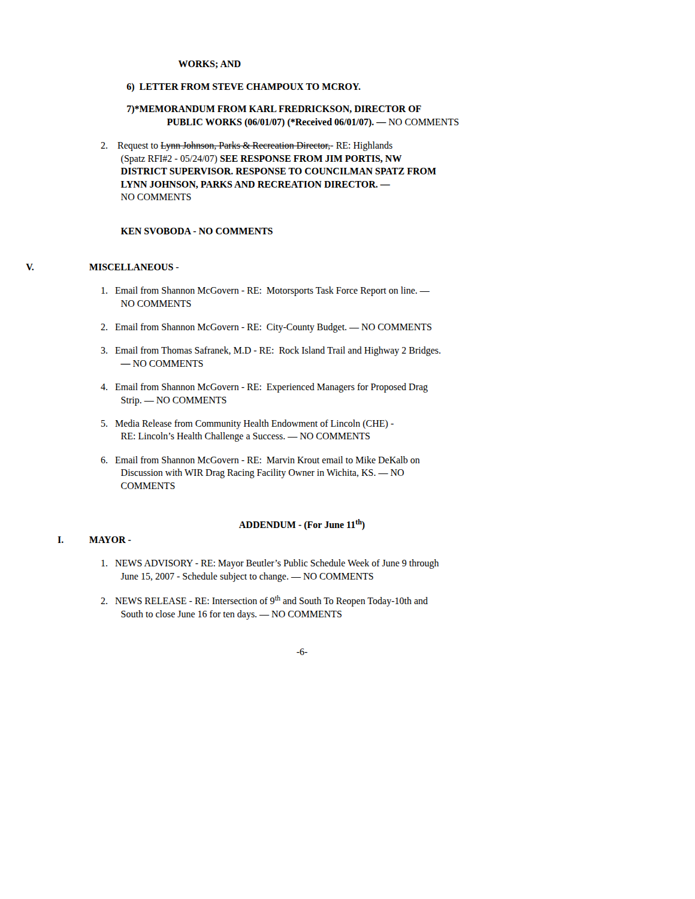WORKS; AND
6) LETTER FROM STEVE CHAMPOUX TO MCROY.
7)*MEMORANDUM FROM KARL FREDRICKSON, DIRECTOR OF PUBLIC WORKS (06/01/07) (*Received 06/01/07). — NO COMMENTS
2. Request to Lynn Johnson, Parks & Recreation Director,- RE: Highlands (Spatz RFI#2 - 05/24/07) SEE RESPONSE FROM JIM PORTIS, NW DISTRICT SUPERVISOR. RESPONSE TO COUNCILMAN SPATZ FROM LYNN JOHNSON, PARKS AND RECREATION DIRECTOR. — NO COMMENTS
KEN SVOBODA - NO COMMENTS
V. MISCELLANEOUS -
1. Email from Shannon McGovern - RE: Motorsports Task Force Report on line. — NO COMMENTS
2. Email from Shannon McGovern - RE: City-County Budget. — NO COMMENTS
3. Email from Thomas Safranek, M.D - RE: Rock Island Trail and Highway 2 Bridges. — NO COMMENTS
4. Email from Shannon McGovern - RE: Experienced Managers for Proposed Drag Strip. — NO COMMENTS
5. Media Release from Community Health Endowment of Lincoln (CHE) - RE: Lincoln’s Health Challenge a Success. — NO COMMENTS
6. Email from Shannon McGovern - RE: Marvin Krout email to Mike DeKalb on Discussion with WIR Drag Racing Facility Owner in Wichita, KS. — NO COMMENTS
ADDENDUM - (For June 11th)
I. MAYOR -
1. NEWS ADVISORY - RE: Mayor Beutler’s Public Schedule Week of June 9 through June 15, 2007 - Schedule subject to change. — NO COMMENTS
2. NEWS RELEASE - RE: Intersection of 9th and South To Reopen Today-10th and South to close June 16 for ten days. — NO COMMENTS
-6-